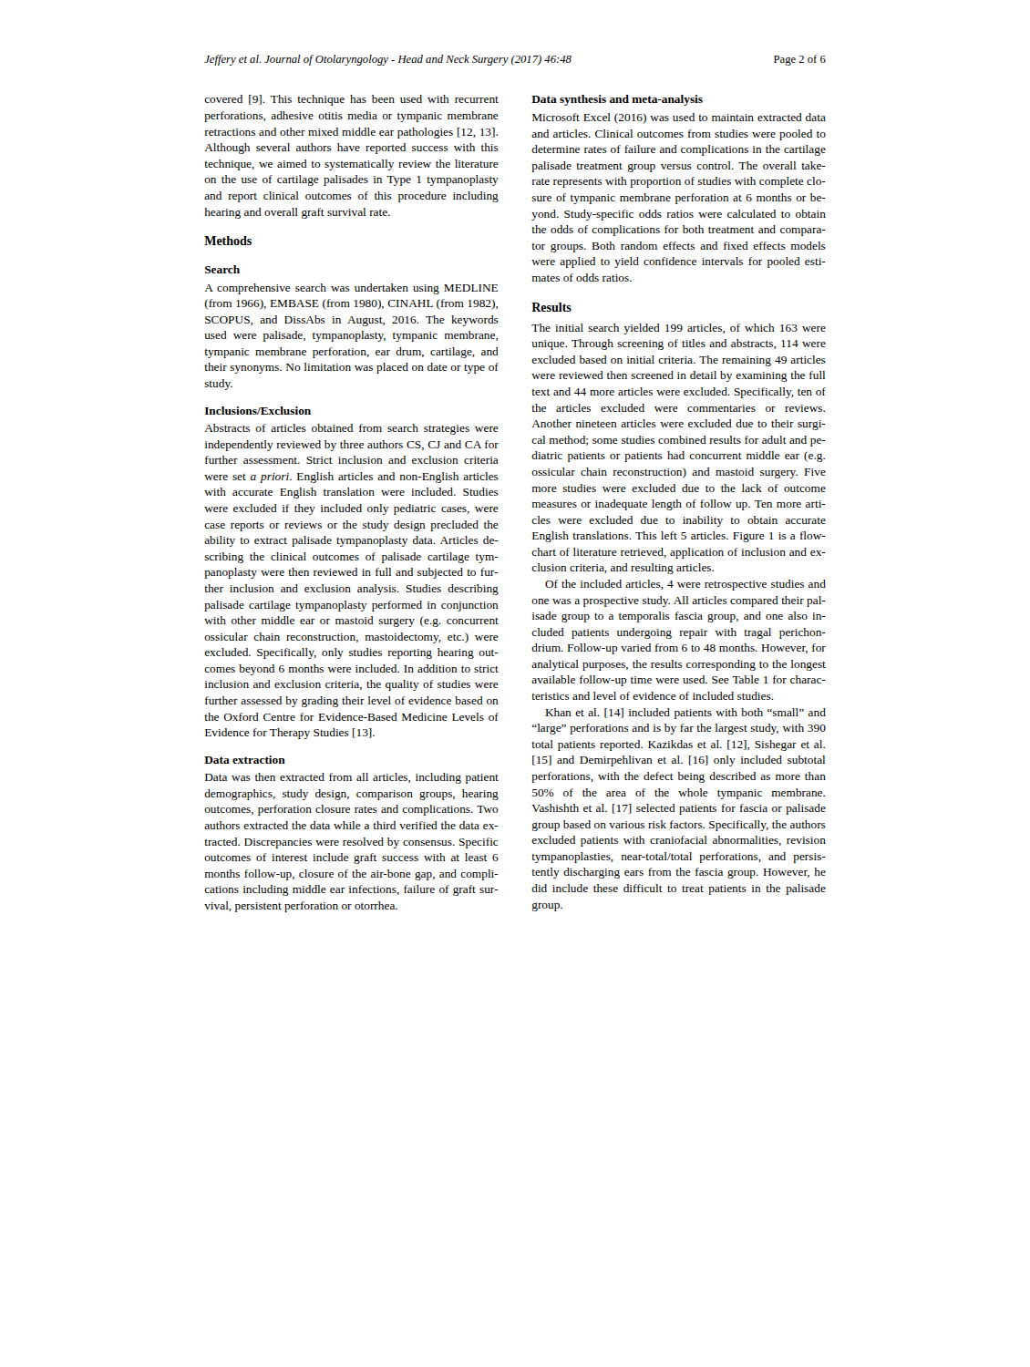Jeffery et al. Journal of Otolaryngology - Head and Neck Surgery (2017) 46:48 Page 2 of 6
covered [9]. This technique has been used with recurrent perforations, adhesive otitis media or tympanic membrane retractions and other mixed middle ear pathologies [12, 13]. Although several authors have reported success with this technique, we aimed to systematically review the literature on the use of cartilage palisades in Type 1 tympanoplasty and report clinical outcomes of this procedure including hearing and overall graft survival rate.
Methods
Search
A comprehensive search was undertaken using MEDLINE (from 1966), EMBASE (from 1980), CINAHL (from 1982), SCOPUS, and DissAbs in August, 2016. The keywords used were palisade, tympanoplasty, tympanic membrane, tympanic membrane perforation, ear drum, cartilage, and their synonyms. No limitation was placed on date or type of study.
Inclusions/Exclusion
Abstracts of articles obtained from search strategies were independently reviewed by three authors CS, CJ and CA for further assessment. Strict inclusion and exclusion criteria were set a priori. English articles and non-English articles with accurate English translation were included. Studies were excluded if they included only pediatric cases, were case reports or reviews or the study design precluded the ability to extract palisade tympanoplasty data. Articles describing the clinical outcomes of palisade cartilage tympanoplasty were then reviewed in full and subjected to further inclusion and exclusion analysis. Studies describing palisade cartilage tympanoplasty performed in conjunction with other middle ear or mastoid surgery (e.g. concurrent ossicular chain reconstruction, mastoidectomy, etc.) were excluded. Specifically, only studies reporting hearing outcomes beyond 6 months were included. In addition to strict inclusion and exclusion criteria, the quality of studies were further assessed by grading their level of evidence based on the Oxford Centre for Evidence-Based Medicine Levels of Evidence for Therapy Studies [13].
Data extraction
Data was then extracted from all articles, including patient demographics, study design, comparison groups, hearing outcomes, perforation closure rates and complications. Two authors extracted the data while a third verified the data extracted. Discrepancies were resolved by consensus. Specific outcomes of interest include graft success with at least 6 months follow-up, closure of the air-bone gap, and complications including middle ear infections, failure of graft survival, persistent perforation or otorrhea.
Data synthesis and meta-analysis
Microsoft Excel (2016) was used to maintain extracted data and articles. Clinical outcomes from studies were pooled to determine rates of failure and complications in the cartilage palisade treatment group versus control. The overall take-rate represents with proportion of studies with complete closure of tympanic membrane perforation at 6 months or beyond. Study-specific odds ratios were calculated to obtain the odds of complications for both treatment and comparator groups. Both random effects and fixed effects models were applied to yield confidence intervals for pooled estimates of odds ratios.
Results
The initial search yielded 199 articles, of which 163 were unique. Through screening of titles and abstracts, 114 were excluded based on initial criteria. The remaining 49 articles were reviewed then screened in detail by examining the full text and 44 more articles were excluded. Specifically, ten of the articles excluded were commentaries or reviews. Another nineteen articles were excluded due to their surgical method; some studies combined results for adult and pediatric patients or patients had concurrent middle ear (e.g. ossicular chain reconstruction) and mastoid surgery. Five more studies were excluded due to the lack of outcome measures or inadequate length of follow up. Ten more articles were excluded due to inability to obtain accurate English translations. This left 5 articles. Figure 1 is a flowchart of literature retrieved, application of inclusion and exclusion criteria, and resulting articles.
Of the included articles, 4 were retrospective studies and one was a prospective study. All articles compared their palisade group to a temporalis fascia group, and one also included patients undergoing repair with tragal perichondrium. Follow-up varied from 6 to 48 months. However, for analytical purposes, the results corresponding to the longest available follow-up time were used. See Table 1 for characteristics and level of evidence of included studies.
Khan et al. [14] included patients with both “small” and “large” perforations and is by far the largest study, with 390 total patients reported. Kazikdas et al. [12], Sishegar et al. [15] and Demirpehlivan et al. [16] only included subtotal perforations, with the defect being described as more than 50% of the area of the whole tympanic membrane. Vashishth et al. [17] selected patients for fascia or palisade group based on various risk factors. Specifically, the authors excluded patients with craniofacial abnormalities, revision tympanoplasties, near-total/total perforations, and persistently discharging ears from the fascia group. However, he did include these difficult to treat patients in the palisade group.